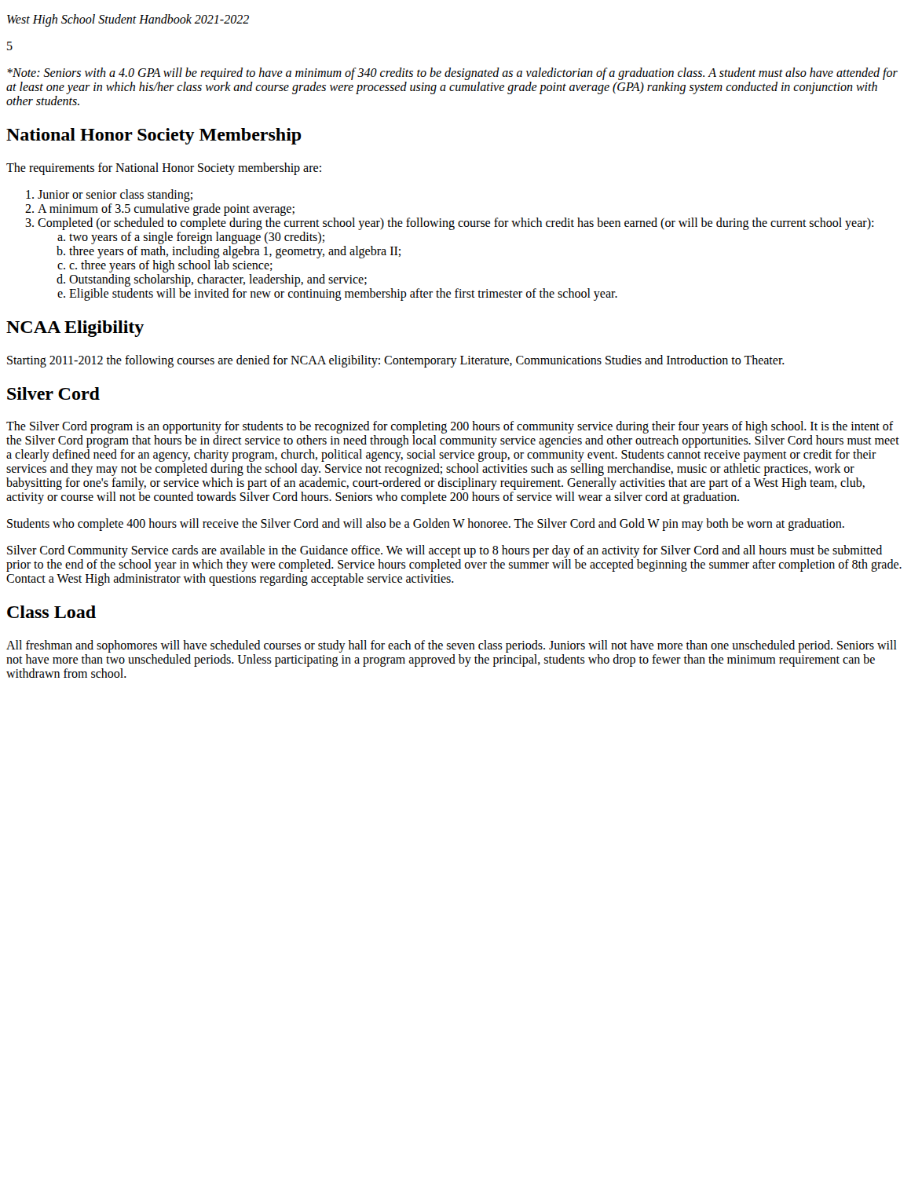West High School Student Handbook 2021-2022
5
*Note: Seniors with a 4.0 GPA will be required to have a minimum of 340 credits to be designated as a valedictorian of a graduation class. A student must also have attended for at least one year in which his/her class work and course grades were processed using a cumulative grade point average (GPA) ranking system conducted in conjunction with other students.
National Honor Society Membership
The requirements for National Honor Society membership are:
Junior or senior class standing;
A minimum of 3.5 cumulative grade point average;
Completed (or scheduled to complete during the current school year) the following course for which credit has been earned (or will be during the current school year):
two years of a single foreign language (30 credits);
three years of math, including algebra 1, geometry, and algebra II;
c. three years of high school lab science;
Outstanding scholarship, character, leadership, and service;
Eligible students will be invited for new or continuing membership after the first trimester of the school year.
NCAA Eligibility
Starting 2011-2012 the following courses are denied for NCAA eligibility: Contemporary Literature, Communications Studies and Introduction to Theater.
Silver Cord
The Silver Cord program is an opportunity for students to be recognized for completing 200 hours of community service during their four years of high school. It is the intent of the Silver Cord program that hours be in direct service to others in need through local community service agencies and other outreach opportunities. Silver Cord hours must meet a clearly defined need for an agency, charity program, church, political agency, social service group, or community event. Students cannot receive payment or credit for their services and they may not be completed during the school day. Service not recognized; school activities such as selling merchandise, music or athletic practices, work or babysitting for one's family, or service which is part of an academic, court-ordered or disciplinary requirement. Generally activities that are part of a West High team, club, activity or course will not be counted towards Silver Cord hours. Seniors who complete 200 hours of service will wear a silver cord at graduation.
Students who complete 400 hours will receive the Silver Cord and will also be a Golden W honoree. The Silver Cord and Gold W pin may both be worn at graduation.
Silver Cord Community Service cards are available in the Guidance office. We will accept up to 8 hours per day of an activity for Silver Cord and all hours must be submitted prior to the end of the school year in which they were completed. Service hours completed over the summer will be accepted beginning the summer after completion of 8th grade. Contact a West High administrator with questions regarding acceptable service activities.
Class Load
All freshman and sophomores will have scheduled courses or study hall for each of the seven class periods. Juniors will not have more than one unscheduled period. Seniors will not have more than two unscheduled periods. Unless participating in a program approved by the principal, students who drop to fewer than the minimum requirement can be withdrawn from school.